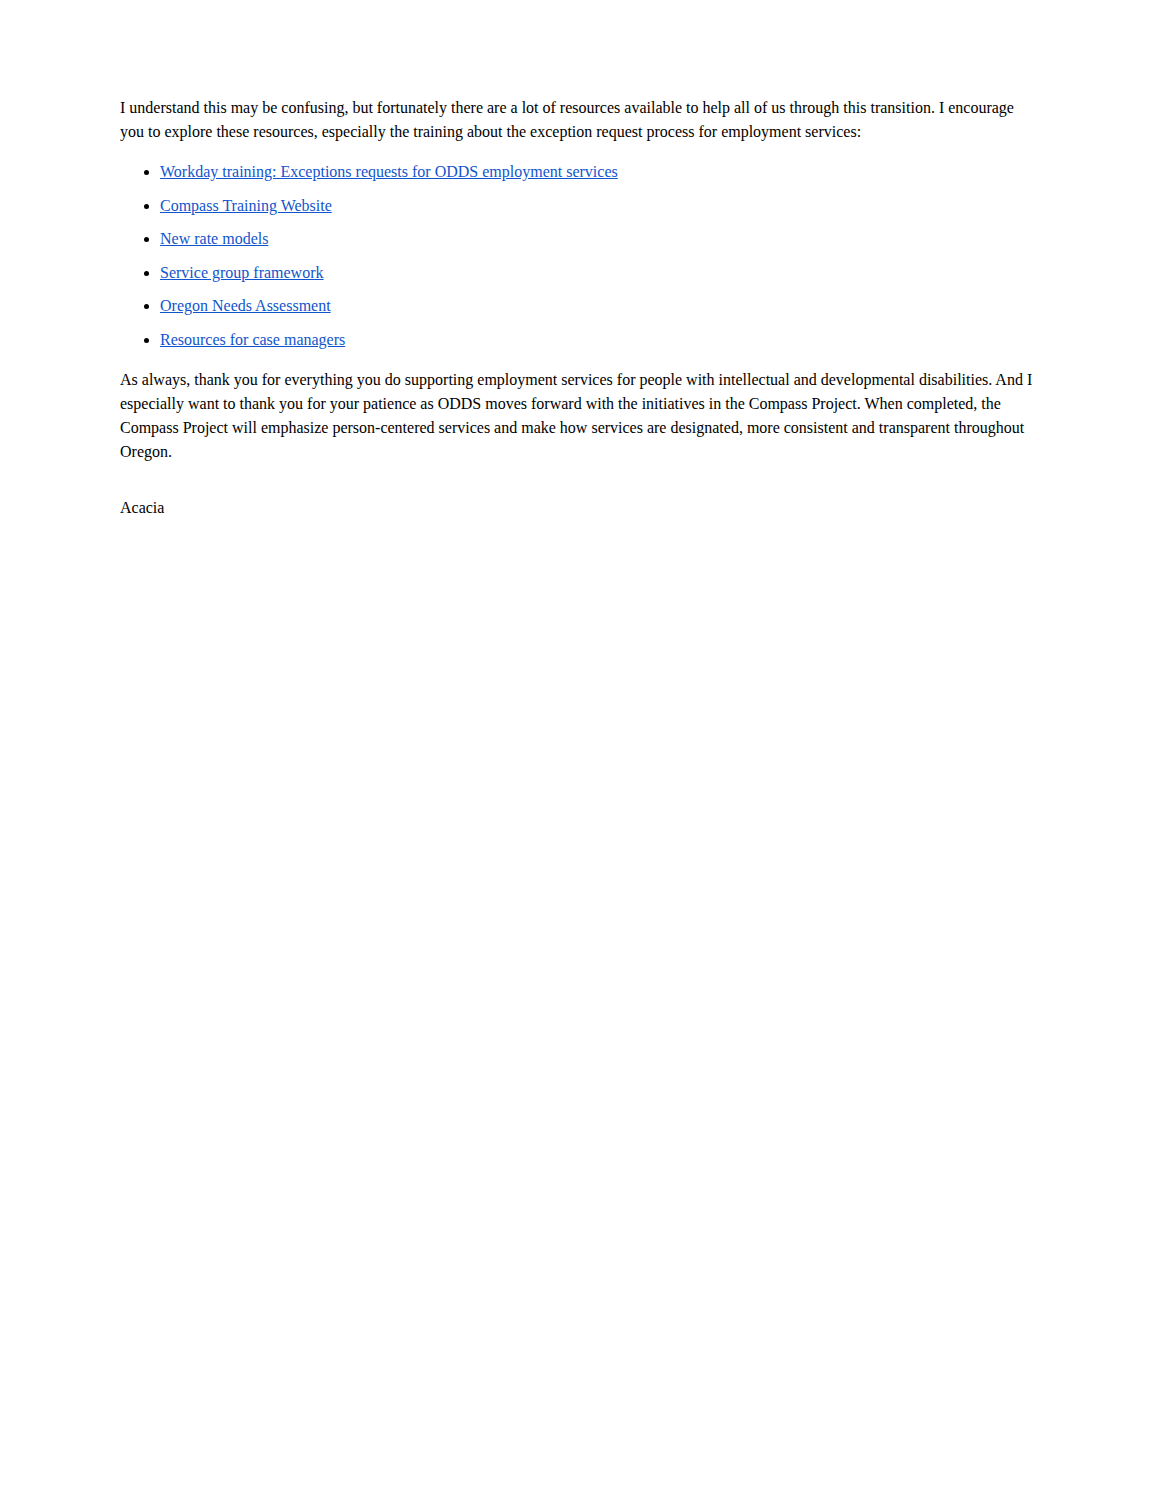I understand this may be confusing, but fortunately there are a lot of resources available to help all of us through this transition. I encourage you to explore these resources, especially the training about the exception request process for employment services:
Workday training: Exceptions requests for ODDS employment services
Compass Training Website
New rate models
Service group framework
Oregon Needs Assessment
Resources for case managers
As always, thank you for everything you do supporting employment services for people with intellectual and developmental disabilities. And I especially want to thank you for your patience as ODDS moves forward with the initiatives in the Compass Project. When completed, the Compass Project will emphasize person-centered services and make how services are designated, more consistent and transparent throughout Oregon.
Acacia